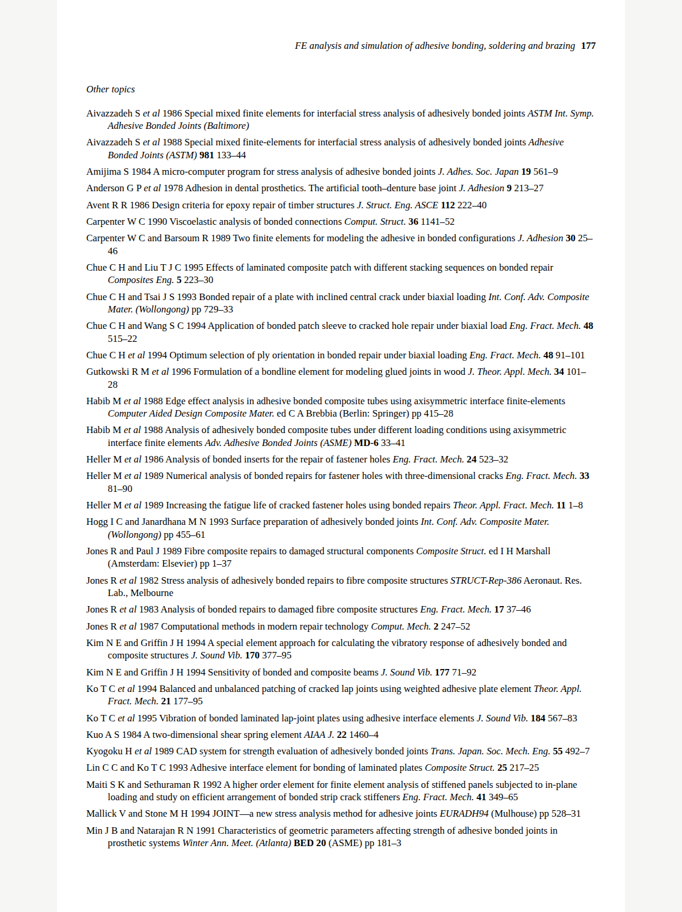FE analysis and simulation of adhesive bonding, soldering and brazing 177
Other topics
Aivazzadeh S et al 1986 Special mixed finite elements for interfacial stress analysis of adhesively bonded joints ASTM Int. Symp. Adhesive Bonded Joints (Baltimore)
Aivazzadeh S et al 1988 Special mixed finite-elements for interfacial stress analysis of adhesively bonded joints Adhesive Bonded Joints (ASTM) 981 133–44
Amijima S 1984 A micro-computer program for stress analysis of adhesive bonded joints J. Adhes. Soc. Japan 19 561–9
Anderson G P et al 1978 Adhesion in dental prosthetics. The artificial tooth–denture base joint J. Adhesion 9 213–27
Avent R R 1986 Design criteria for epoxy repair of timber structures J. Struct. Eng. ASCE 112 222–40
Carpenter W C 1990 Viscoelastic analysis of bonded connections Comput. Struct. 36 1141–52
Carpenter W C and Barsoum R 1989 Two finite elements for modeling the adhesive in bonded configurations J. Adhesion 30 25–46
Chue C H and Liu T J C 1995 Effects of laminated composite patch with different stacking sequences on bonded repair Composites Eng. 5 223–30
Chue C H and Tsai J S 1993 Bonded repair of a plate with inclined central crack under biaxial loading Int. Conf. Adv. Composite Mater. (Wollongong) pp 729–33
Chue C H and Wang S C 1994 Application of bonded patch sleeve to cracked hole repair under biaxial load Eng. Fract. Mech. 48 515–22
Chue C H et al 1994 Optimum selection of ply orientation in bonded repair under biaxial loading Eng. Fract. Mech. 48 91–101
Gutkowski R M et al 1996 Formulation of a bondline element for modeling glued joints in wood J. Theor. Appl. Mech. 34 101–28
Habib M et al 1988 Edge effect analysis in adhesive bonded composite tubes using axisymmetric interface finite-elements Computer Aided Design Composite Mater. ed C A Brebbia (Berlin: Springer) pp 415–28
Habib M et al 1988 Analysis of adhesively bonded composite tubes under different loading conditions using axisymmetric interface finite elements Adv. Adhesive Bonded Joints (ASME) MD-6 33–41
Heller M et al 1986 Analysis of bonded inserts for the repair of fastener holes Eng. Fract. Mech. 24 523–32
Heller M et al 1989 Numerical analysis of bonded repairs for fastener holes with three-dimensional cracks Eng. Fract. Mech. 33 81–90
Heller M et al 1989 Increasing the fatigue life of cracked fastener holes using bonded repairs Theor. Appl. Fract. Mech. 11 1–8
Hogg I C and Janardhana M N 1993 Surface preparation of adhesively bonded joints Int. Conf. Adv. Composite Mater. (Wollongong) pp 455–61
Jones R and Paul J 1989 Fibre composite repairs to damaged structural components Composite Struct. ed I H Marshall (Amsterdam: Elsevier) pp 1–37
Jones R et al 1982 Stress analysis of adhesively bonded repairs to fibre composite structures STRUCT-Rep-386 Aeronaut. Res. Lab., Melbourne
Jones R et al 1983 Analysis of bonded repairs to damaged fibre composite structures Eng. Fract. Mech. 17 37–46
Jones R et al 1987 Computational methods in modern repair technology Comput. Mech. 2 247–52
Kim N E and Griffin J H 1994 A special element approach for calculating the vibratory response of adhesively bonded and composite structures J. Sound Vib. 170 377–95
Kim N E and Griffin J H 1994 Sensitivity of bonded and composite beams J. Sound Vib. 177 71–92
Ko T C et al 1994 Balanced and unbalanced patching of cracked lap joints using weighted adhesive plate element Theor. Appl. Fract. Mech. 21 177–95
Ko T C et al 1995 Vibration of bonded laminated lap-joint plates using adhesive interface elements J. Sound Vib. 184 567–83
Kuo A S 1984 A two-dimensional shear spring element AIAA J. 22 1460–4
Kyogoku H et al 1989 CAD system for strength evaluation of adhesively bonded joints Trans. Japan. Soc. Mech. Eng. 55 492–7
Lin C C and Ko T C 1993 Adhesive interface element for bonding of laminated plates Composite Struct. 25 217–25
Maiti S K and Sethuraman R 1992 A higher order element for finite element analysis of stiffened panels subjected to in-plane loading and study on efficient arrangement of bonded strip crack stiffeners Eng. Fract. Mech. 41 349–65
Mallick V and Stone M H 1994 JOINT—a new stress analysis method for adhesive joints EURADH94 (Mulhouse) pp 528–31
Min J B and Natarajan R N 1991 Characteristics of geometric parameters affecting strength of adhesive bonded joints in prosthetic systems Winter Ann. Meet. (Atlanta) BED 20 (ASME) pp 181–3